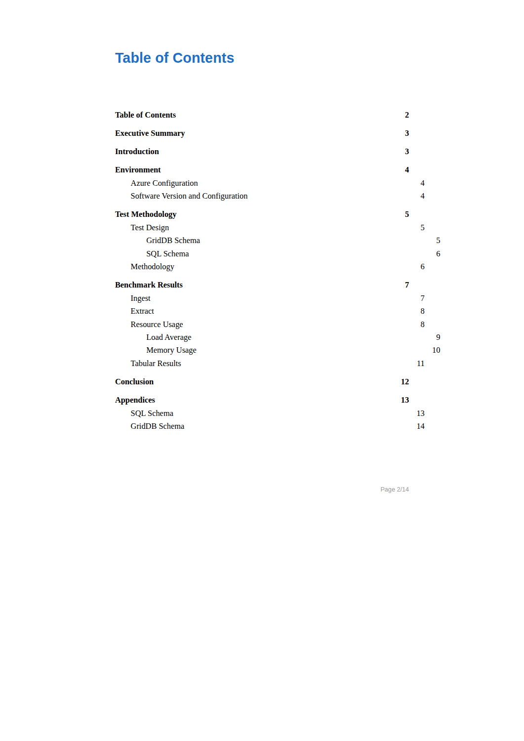Table of Contents
Table of Contents 2
Executive Summary 3
Introduction 3
Environment 4
Azure Configuration 4
Software Version and Configuration 4
Test Methodology 5
Test Design 5
GridDB Schema 5
SQL Schema 6
Methodology 6
Benchmark Results 7
Ingest 7
Extract 8
Resource Usage 8
Load Average 9
Memory Usage 10
Tabular Results 11
Conclusion 12
Appendices 13
SQL Schema 13
GridDB Schema 14
Page 2/14